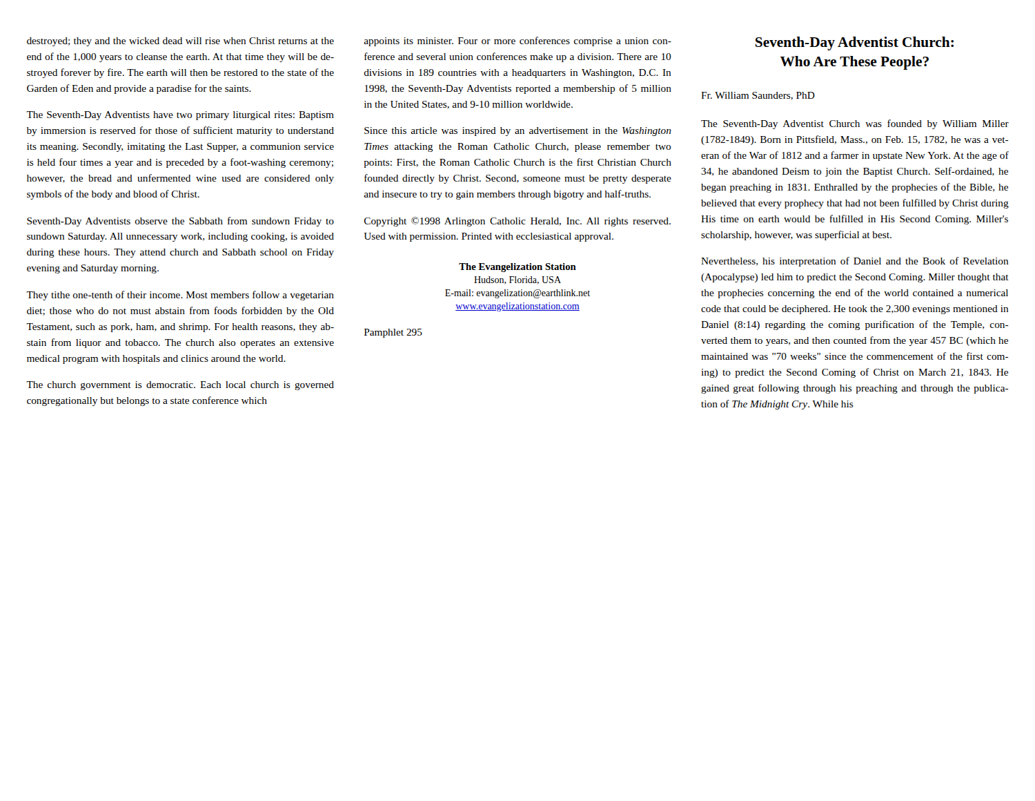destroyed; they and the wicked dead will rise when Christ returns at the end of the 1,000 years to cleanse the earth. At that time they will be destroyed forever by fire. The earth will then be restored to the state of the Garden of Eden and provide a paradise for the saints.
The Seventh-Day Adventists have two primary liturgical rites: Baptism by immersion is reserved for those of sufficient maturity to understand its meaning. Secondly, imitating the Last Supper, a communion service is held four times a year and is preceded by a foot-washing ceremony; however, the bread and unfermented wine used are considered only symbols of the body and blood of Christ.
Seventh-Day Adventists observe the Sabbath from sundown Friday to sundown Saturday. All unnecessary work, including cooking, is avoided during these hours. They attend church and Sabbath school on Friday evening and Saturday morning.
They tithe one-tenth of their income. Most members follow a vegetarian diet; those who do not must abstain from foods forbidden by the Old Testament, such as pork, ham, and shrimp. For health reasons, they abstain from liquor and tobacco. The church also operates an extensive medical program with hospitals and clinics around the world.
The church government is democratic. Each local church is governed congregationally but belongs to a state conference which
appoints its minister. Four or more conferences comprise a union conference and several union conferences make up a division. There are 10 divisions in 189 countries with a headquarters in Washington, D.C. In 1998, the Seventh-Day Adventists reported a membership of 5 million in the United States, and 9-10 million worldwide.
Since this article was inspired by an advertisement in the Washington Times attacking the Roman Catholic Church, please remember two points: First, the Roman Catholic Church is the first Christian Church founded directly by Christ. Second, someone must be pretty desperate and insecure to try to gain members through bigotry and half-truths.
Copyright ©1998 Arlington Catholic Herald, Inc. All rights reserved. Used with permission. Printed with ecclesiastical approval.
The Evangelization Station
Hudson, Florida, USA
E-mail: evangelization@earthlink.net
www.evangelizationstation.com
Pamphlet 295
Seventh-Day Adventist Church:
Who Are These People?
Fr. William Saunders, PhD
The Seventh-Day Adventist Church was founded by William Miller (1782-1849). Born in Pittsfield, Mass., on Feb. 15, 1782, he was a veteran of the War of 1812 and a farmer in upstate New York. At the age of 34, he abandoned Deism to join the Baptist Church. Self-ordained, he began preaching in 1831. Enthralled by the prophecies of the Bible, he believed that every prophecy that had not been fulfilled by Christ during His time on earth would be fulfilled in His Second Coming. Miller's scholarship, however, was superficial at best.
Nevertheless, his interpretation of Daniel and the Book of Revelation (Apocalypse) led him to predict the Second Coming. Miller thought that the prophecies concerning the end of the world contained a numerical code that could be deciphered. He took the 2,300 evenings mentioned in Daniel (8:14) regarding the coming purification of the Temple, converted them to years, and then counted from the year 457 BC (which he maintained was "70 weeks" since the commencement of the first coming) to predict the Second Coming of Christ on March 21, 1843. He gained great following through his preaching and through the publication of The Midnight Cry. While his